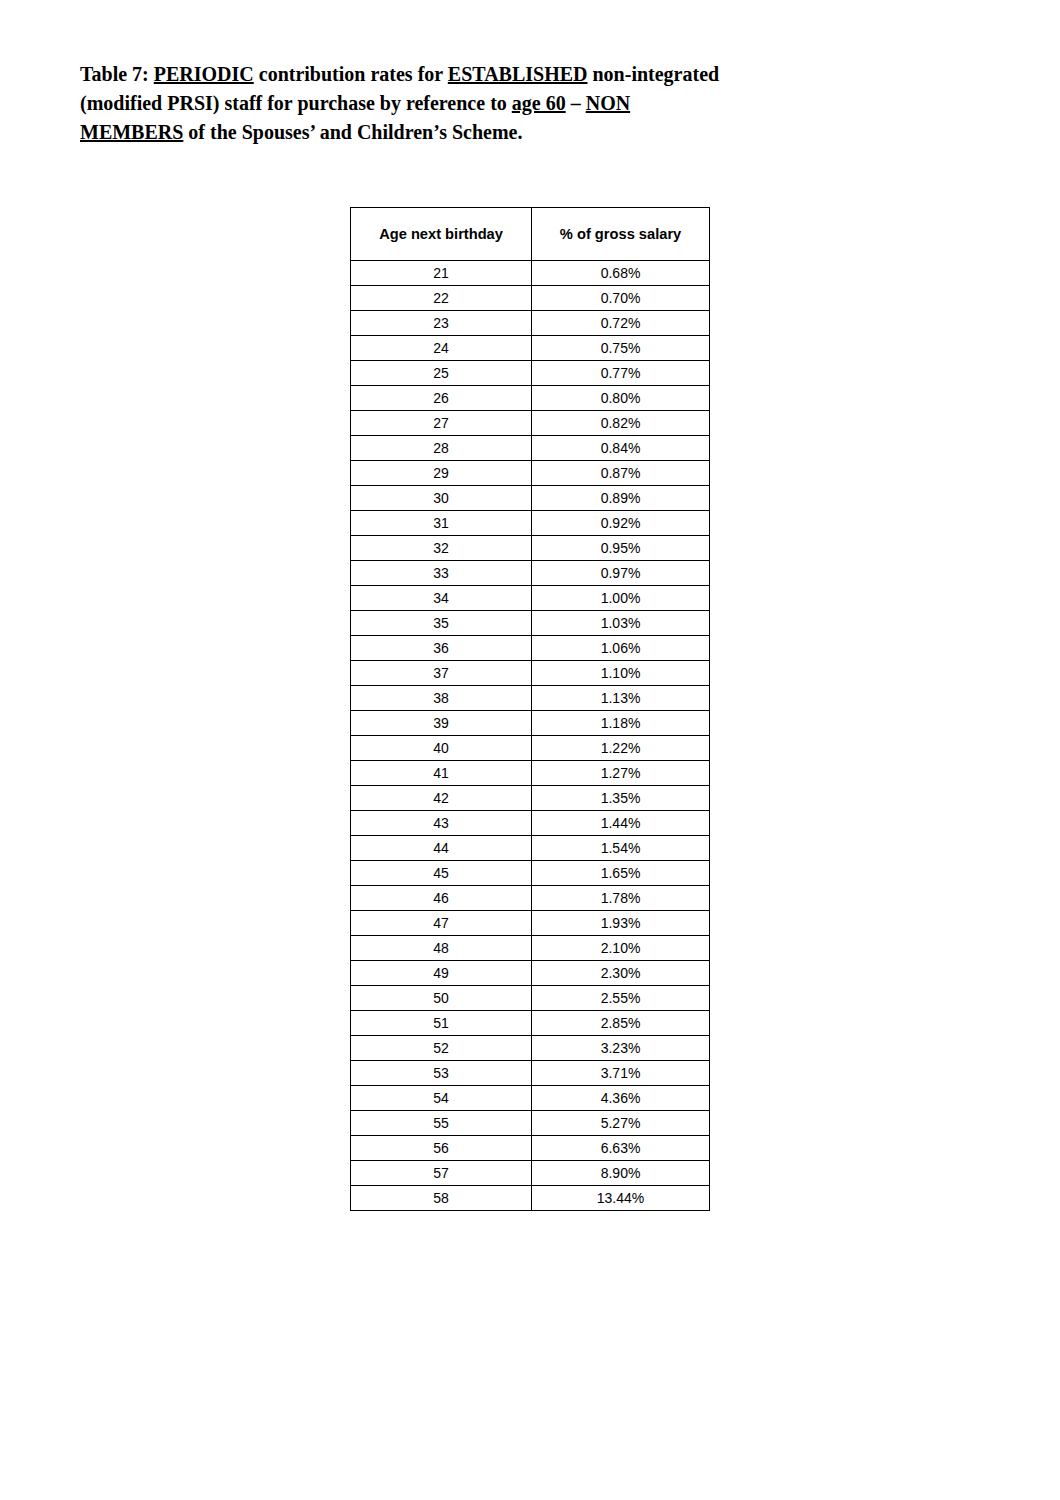Table 7: PERIODIC contribution rates for ESTABLISHED non-integrated (modified PRSI) staff for purchase by reference to age 60 – NON MEMBERS of the Spouses’ and Children’s Scheme.
| Age next birthday | % of gross salary |
| --- | --- |
| 21 | 0.68% |
| 22 | 0.70% |
| 23 | 0.72% |
| 24 | 0.75% |
| 25 | 0.77% |
| 26 | 0.80% |
| 27 | 0.82% |
| 28 | 0.84% |
| 29 | 0.87% |
| 30 | 0.89% |
| 31 | 0.92% |
| 32 | 0.95% |
| 33 | 0.97% |
| 34 | 1.00% |
| 35 | 1.03% |
| 36 | 1.06% |
| 37 | 1.10% |
| 38 | 1.13% |
| 39 | 1.18% |
| 40 | 1.22% |
| 41 | 1.27% |
| 42 | 1.35% |
| 43 | 1.44% |
| 44 | 1.54% |
| 45 | 1.65% |
| 46 | 1.78% |
| 47 | 1.93% |
| 48 | 2.10% |
| 49 | 2.30% |
| 50 | 2.55% |
| 51 | 2.85% |
| 52 | 3.23% |
| 53 | 3.71% |
| 54 | 4.36% |
| 55 | 5.27% |
| 56 | 6.63% |
| 57 | 8.90% |
| 58 | 13.44% |